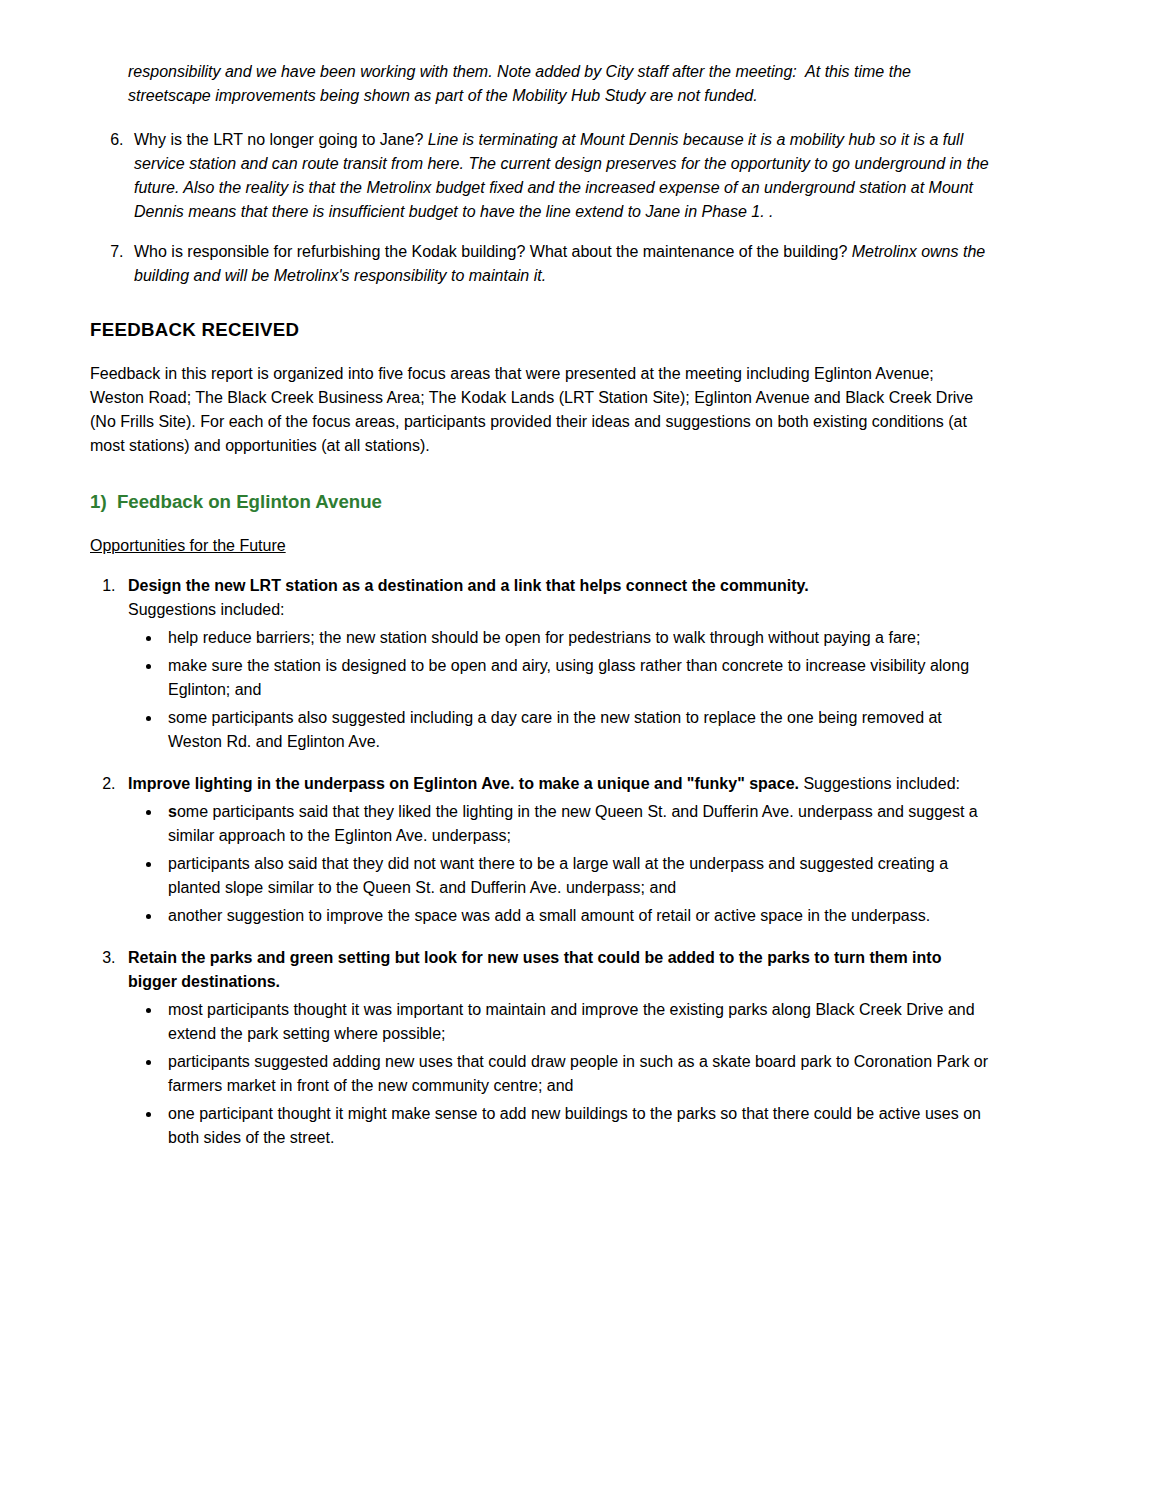responsibility and we have been working with them. Note added by City staff after the meeting: At this time the streetscape improvements being shown as part of the Mobility Hub Study are not funded.
Why is the LRT no longer going to Jane? Line is terminating at Mount Dennis because it is a mobility hub so it is a full service station and can route transit from here. The current design preserves for the opportunity to go underground in the future. Also the reality is that the Metrolinx budget fixed and the increased expense of an underground station at Mount Dennis means that there is insufficient budget to have the line extend to Jane in Phase 1. .
Who is responsible for refurbishing the Kodak building? What about the maintenance of the building? Metrolinx owns the building and will be Metrolinx's responsibility to maintain it.
FEEDBACK RECEIVED
Feedback in this report is organized into five focus areas that were presented at the meeting including Eglinton Avenue; Weston Road; The Black Creek Business Area; The Kodak Lands (LRT Station Site); Eglinton Avenue and Black Creek Drive (No Frills Site). For each of the focus areas, participants provided their ideas and suggestions on both existing conditions (at most stations) and opportunities (at all stations).
1) Feedback on Eglinton Avenue
Opportunities for the Future
Design the new LRT station as a destination and a link that helps connect the community.
Suggestions included:
help reduce barriers; the new station should be open for pedestrians to walk through without paying a fare;
make sure the station is designed to be open and airy, using glass rather than concrete to increase visibility along Eglinton; and
some participants also suggested including a day care in the new station to replace the one being removed at Weston Rd. and Eglinton Ave.
Improve lighting in the underpass on Eglinton Ave. to make a unique and "funky" space. Suggestions included:
some participants said that they liked the lighting in the new Queen St. and Dufferin Ave. underpass and suggest a similar approach to the Eglinton Ave. underpass;
participants also said that they did not want there to be a large wall at the underpass and suggested creating a planted slope similar to the Queen St. and Dufferin Ave. underpass; and
another suggestion to improve the space was add a small amount of retail or active space in the underpass.
Retain the parks and green setting but look for new uses that could be added to the parks to turn them into bigger destinations.
most participants thought it was important to maintain and improve the existing parks along Black Creek Drive and extend the park setting where possible;
participants suggested adding new uses that could draw people in such as a skate board park to Coronation Park or farmers market in front of the new community centre; and
one participant thought it might make sense to add new buildings to the parks so that there could be active uses on both sides of the street.